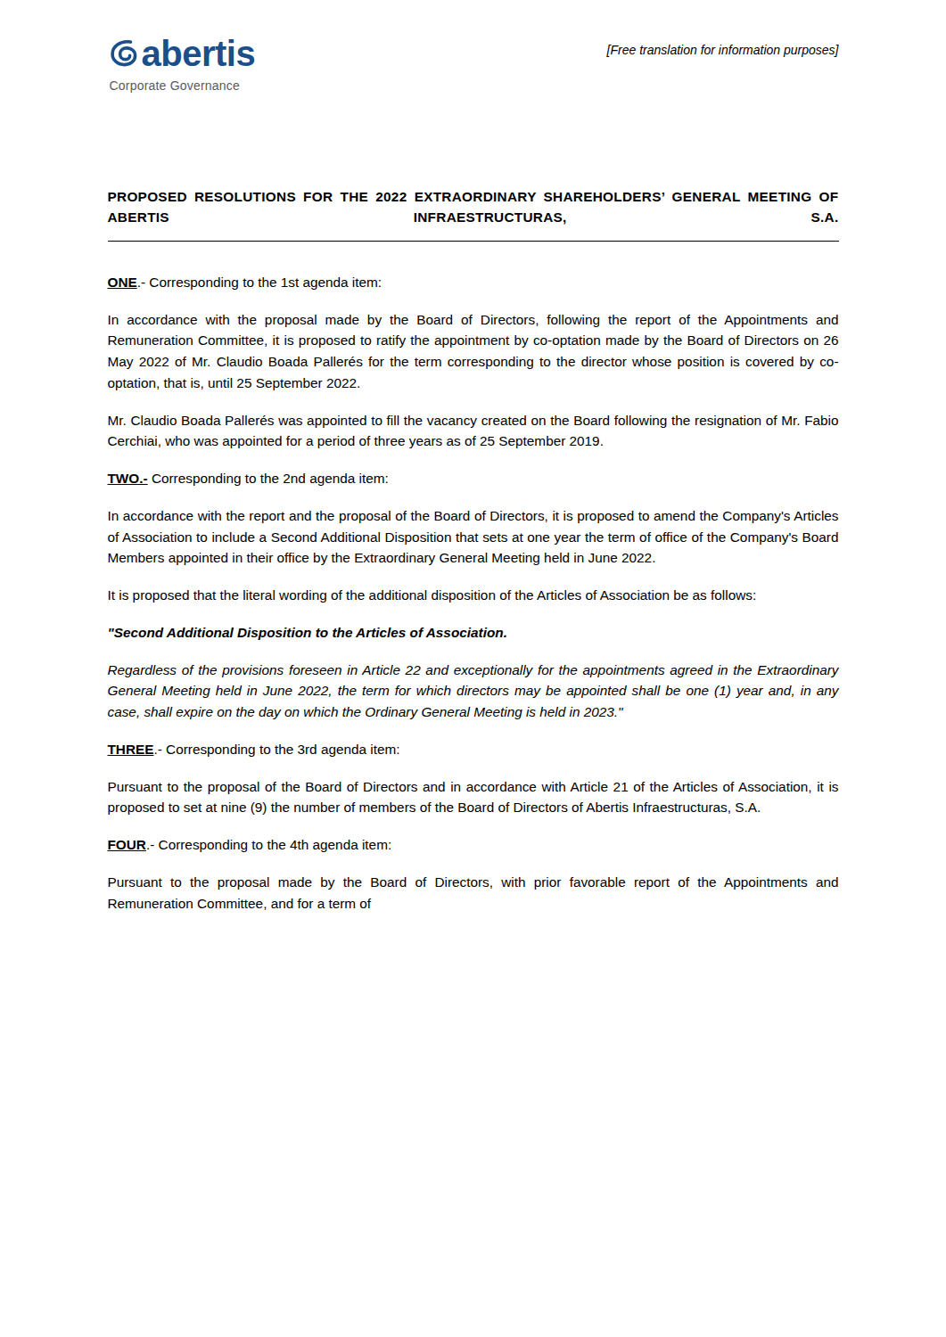abertis
Corporate Governance
[Free translation for information purposes]
PROPOSED RESOLUTIONS FOR THE 2022 EXTRAORDINARY SHAREHOLDERS’ GENERAL MEETING OF ABERTIS INFRAESTRUCTURAS, S.A.
ONE.- Corresponding to the 1st agenda item:
In accordance with the proposal made by the Board of Directors, following the report of the Appointments and Remuneration Committee, it is proposed to ratify the appointment by co-optation made by the Board of Directors on 26 May 2022 of Mr. Claudio Boada Pallerés for the term corresponding to the director whose position is covered by co-optation, that is, until 25 September 2022.
Mr. Claudio Boada Pallerés was appointed to fill the vacancy created on the Board following the resignation of Mr. Fabio Cerchiai, who was appointed for a period of three years as of 25 September 2019.
TWO.- Corresponding to the 2nd agenda item:
In accordance with the report and the proposal of the Board of Directors, it is proposed to amend the Company's Articles of Association to include a Second Additional Disposition that sets at one year the term of office of the Company's Board Members appointed in their office by the Extraordinary General Meeting held in June 2022.
It is proposed that the literal wording of the additional disposition of the Articles of Association be as follows:
"Second Additional Disposition to the Articles of Association.
Regardless of the provisions foreseen in Article 22 and exceptionally for the appointments agreed in the Extraordinary General Meeting held in June 2022, the term for which directors may be appointed shall be one (1) year and, in any case, shall expire on the day on which the Ordinary General Meeting is held in 2023."
THREE.- Corresponding to the 3rd agenda item:
Pursuant to the proposal of the Board of Directors and in accordance with Article 21 of the Articles of Association, it is proposed to set at nine (9) the number of members of the Board of Directors of Abertis Infraestructuras, S.A.
FOUR.- Corresponding to the 4th agenda item:
Pursuant to the proposal made by the Board of Directors, with prior favorable report of the Appointments and Remuneration Committee, and for a term of